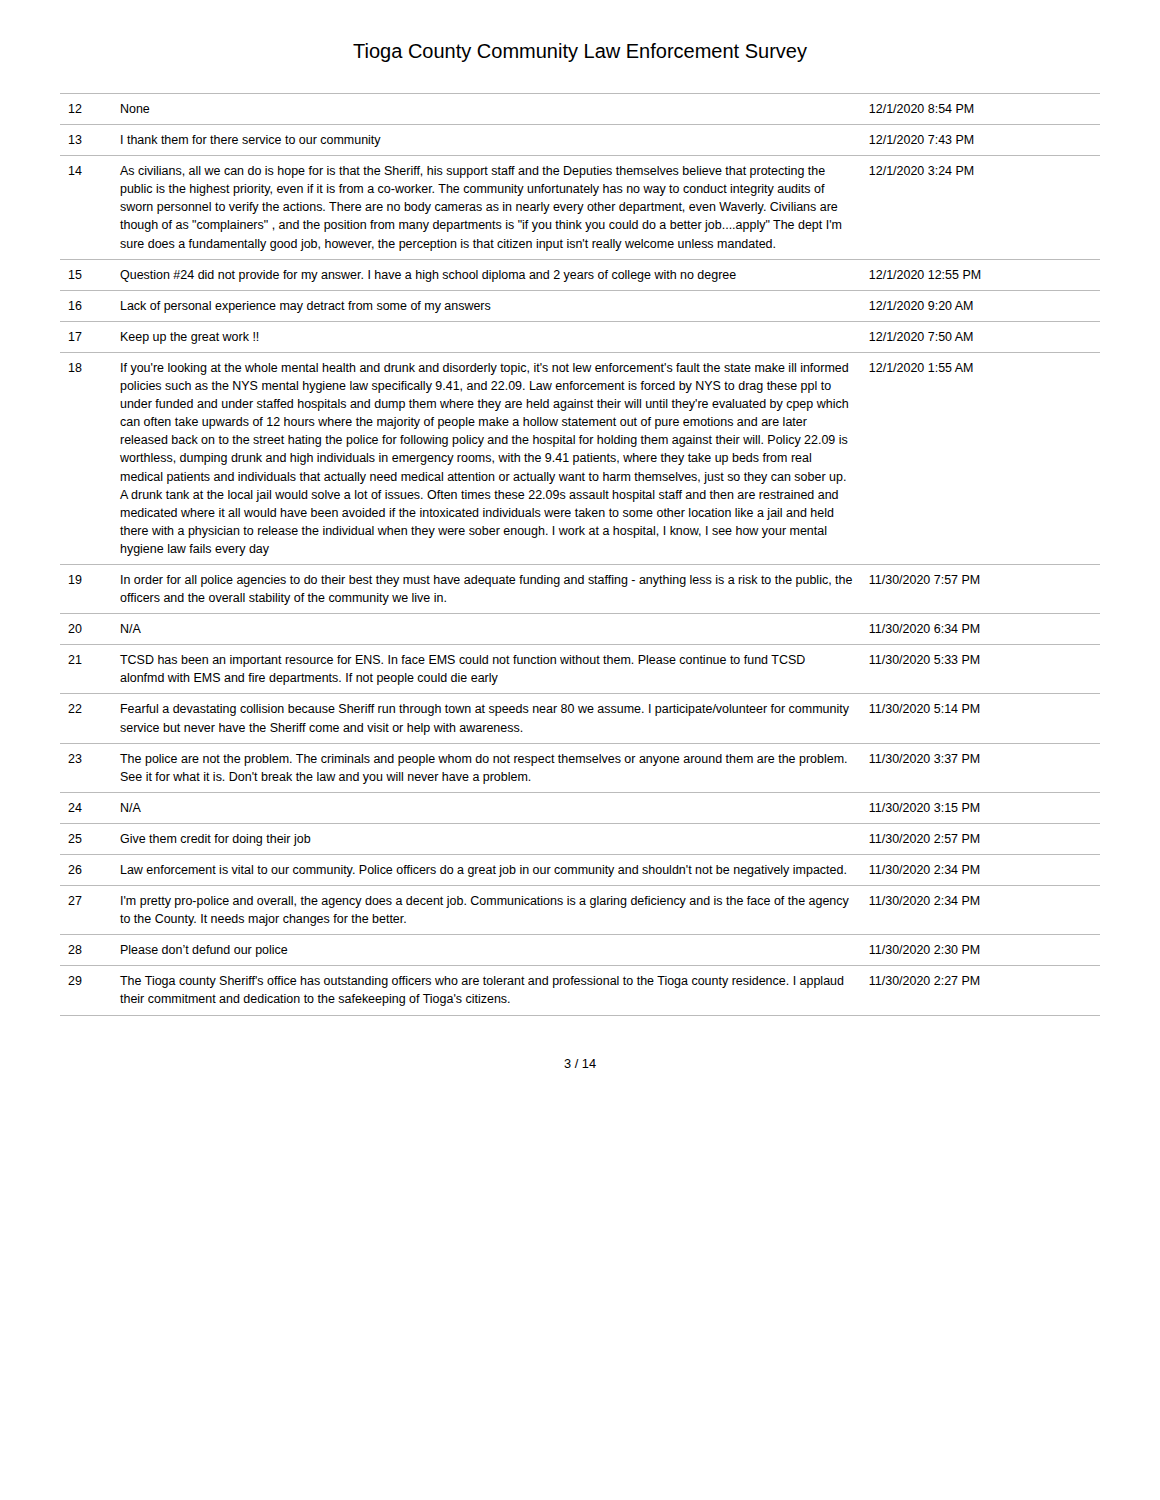Tioga County Community Law Enforcement Survey
| 12 | None | 12/1/2020 8:54 PM |
| 13 | I thank them for there service to our community | 12/1/2020 7:43 PM |
| 14 | As civilians, all we can do is hope for is that the Sheriff, his support staff and the Deputies themselves believe that protecting the public is the highest priority, even if it is from a co-worker. The community unfortunately has no way to conduct integrity audits of sworn personnel to verify the actions. There are no body cameras as in nearly every other department, even Waverly. Civilians are though of as "complainers" , and the position from many departments is "if you think you could do a better job....apply" The dept I'm sure does a fundamentally good job, however, the perception is that citizen input isn't really welcome unless mandated. | 12/1/2020 3:24 PM |
| 15 | Question #24 did not provide for my answer. I have a high school diploma and 2 years of college with no degree | 12/1/2020 12:55 PM |
| 16 | Lack of personal experience may detract from some of my answers | 12/1/2020 9:20 AM |
| 17 | Keep up the great work !! | 12/1/2020 7:50 AM |
| 18 | If you're looking at the whole mental health and drunk and disorderly topic, it's not lew enforcement's fault the state make ill informed policies such as the NYS mental hygiene law specifically 9.41, and 22.09. Law enforcement is forced by NYS to drag these ppl to under funded and under staffed hospitals and dump them where they are held against their will until they're evaluated by cpep which can often take upwards of 12 hours where the majority of people make a hollow statement out of pure emotions and are later released back on to the street hating the police for following policy and the hospital for holding them against their will. Policy 22.09 is worthless, dumping drunk and high individuals in emergency rooms, with the 9.41 patients, where they take up beds from real medical patients and individuals that actually need medical attention or actually want to harm themselves, just so they can sober up. A drunk tank at the local jail would solve a lot of issues. Often times these 22.09s assault hospital staff and then are restrained and medicated where it all would have been avoided if the intoxicated individuals were taken to some other location like a jail and held there with a physician to release the individual when they were sober enough. I work at a hospital, I know, I see how your mental hygiene law fails every day | 12/1/2020 1:55 AM |
| 19 | In order for all police agencies to do their best they must have adequate funding and staffing - anything less is a risk to the public, the officers and the overall stability of the community we live in. | 11/30/2020 7:57 PM |
| 20 | N/A | 11/30/2020 6:34 PM |
| 21 | TCSD has been an important resource for ENS. In face EMS could not function without them. Please continue to fund TCSD alonfmd with EMS and fire departments. If not people could die early | 11/30/2020 5:33 PM |
| 22 | Fearful a devastating collision because Sheriff run through town at speeds near 80 we assume. I participate/volunteer for community service but never have the Sheriff come and visit or help with awareness. | 11/30/2020 5:14 PM |
| 23 | The police are not the problem. The criminals and people whom do not respect themselves or anyone around them are the problem. See it for what it is. Don't break the law and you will never have a problem. | 11/30/2020 3:37 PM |
| 24 | N/A | 11/30/2020 3:15 PM |
| 25 | Give them credit for doing their job | 11/30/2020 2:57 PM |
| 26 | Law enforcement is vital to our community. Police officers do a great job in our community and shouldn't not be negatively impacted. | 11/30/2020 2:34 PM |
| 27 | I'm pretty pro-police and overall, the agency does a decent job. Communications is a glaring deficiency and is the face of the agency to the County. It needs major changes for the better. | 11/30/2020 2:34 PM |
| 28 | Please don’t defund our police | 11/30/2020 2:30 PM |
| 29 | The Tioga county Sheriff's office has outstanding officers who are tolerant and professional to the Tioga county residence. I applaud their commitment and dedication to the safekeeping of Tioga's citizens. | 11/30/2020 2:27 PM |
3 / 14